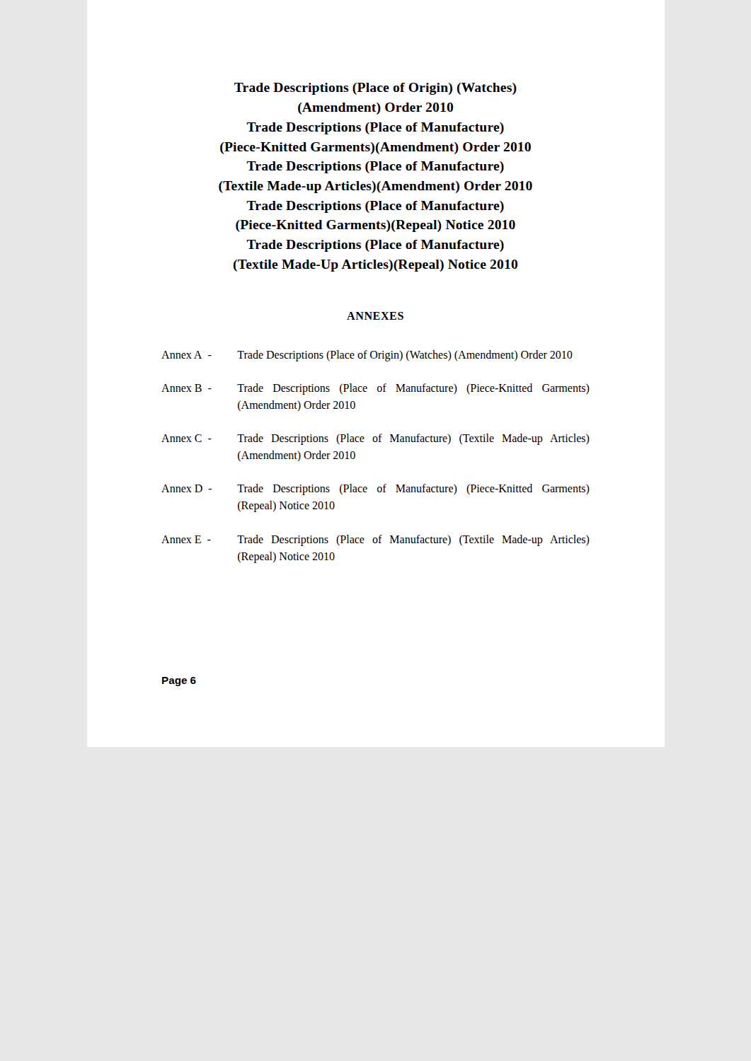Trade Descriptions (Place of Origin) (Watches)
(Amendment) Order 2010
Trade Descriptions (Place of Manufacture)
(Piece-Knitted Garments)(Amendment) Order 2010
Trade Descriptions (Place of Manufacture)
(Textile Made-up Articles)(Amendment) Order 2010
Trade Descriptions (Place of Manufacture)
(Piece-Knitted Garments)(Repeal) Notice 2010
Trade Descriptions (Place of Manufacture)
(Textile Made-Up Articles)(Repeal) Notice 2010
ANNEXES
Annex A -
Trade Descriptions (Place of Origin) (Watches) (Amendment) Order 2010
Annex B -
Trade Descriptions (Place of Manufacture) (Piece-Knitted Garments) (Amendment) Order 2010
Annex C -
Trade Descriptions (Place of Manufacture) (Textile Made-up Articles) (Amendment) Order 2010
Annex D -
Trade Descriptions (Place of Manufacture) (Piece-Knitted Garments) (Repeal) Notice 2010
Annex E -
Trade Descriptions (Place of Manufacture) (Textile Made-up Articles) (Repeal) Notice 2010
Page 6